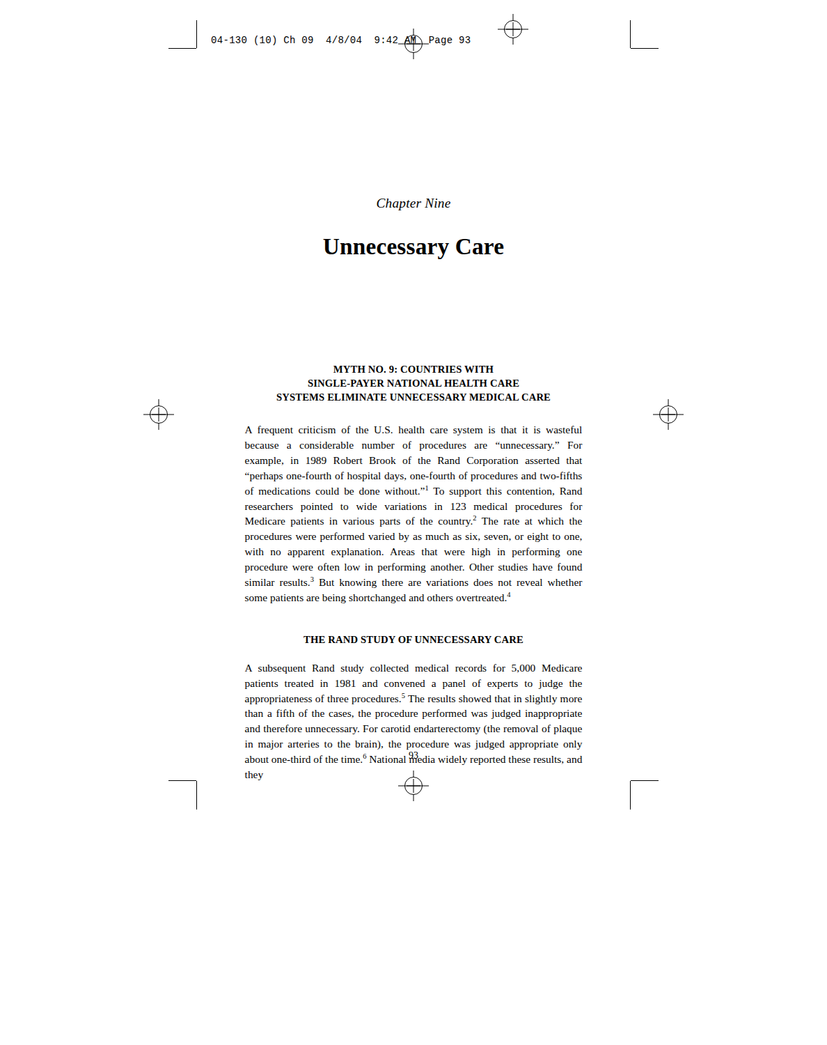04-130 (10) Ch 09 4/8/04 9:42 AM Page 93
Chapter Nine
Unnecessary Care
MYTH NO. 9: COUNTRIES WITH
SINGLE-PAYER NATIONAL HEALTH CARE
SYSTEMS ELIMINATE UNNECESSARY MEDICAL CARE
A frequent criticism of the U.S. health care system is that it is wasteful because a considerable number of procedures are “unnecessary.” For example, in 1989 Robert Brook of the Rand Corporation asserted that “perhaps one-fourth of hospital days, one-fourth of procedures and two-fifths of medications could be done without.”1 To support this contention, Rand researchers pointed to wide variations in 123 medical procedures for Medicare patients in various parts of the country.2 The rate at which the procedures were performed varied by as much as six, seven, or eight to one, with no apparent explanation. Areas that were high in performing one procedure were often low in performing another. Other studies have found similar results.3 But knowing there are variations does not reveal whether some patients are being shortchanged and others overtreated.4
THE RAND STUDY OF UNNECESSARY CARE
A subsequent Rand study collected medical records for 5,000 Medicare patients treated in 1981 and convened a panel of experts to judge the appropriateness of three procedures.5 The results showed that in slightly more than a fifth of the cases, the procedure performed was judged inappropriate and therefore unnecessary. For carotid endarterectomy (the removal of plaque in major arteries to the brain), the procedure was judged appropriate only about one-third of the time.6 National media widely reported these results, and they
93